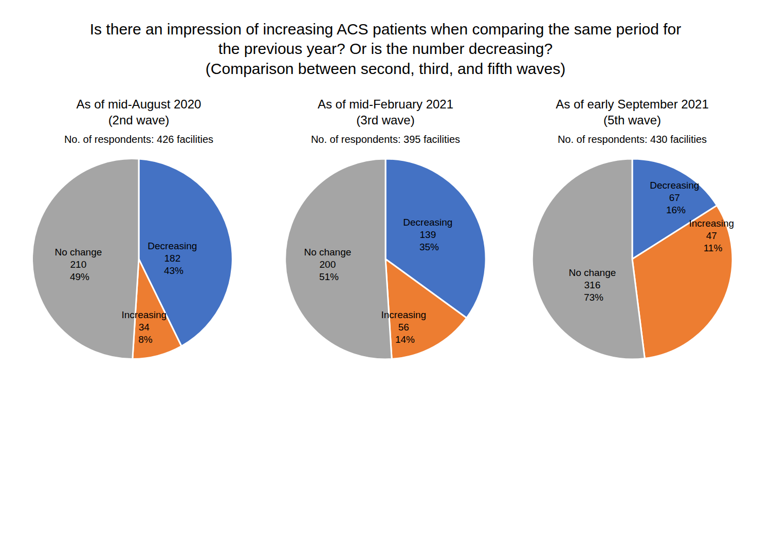Is there an impression of increasing ACS patients when comparing the same period for the previous year? Or is the number decreasing?
(Comparison between second, third, and fifth waves)
As of mid-August 2020
(2nd wave)
No. of respondents: 426 facilities
Decreasing 182 43% Increasing 34 8% No change 210 49%
As of mid-February 2021
(3rd wave)
No. of respondents: 395 facilities
Decreasing 139 35% Increasing 56 14% No change 200 51%
As of early September 2021
(5th wave)
No. of respondents: 430 facilities
Decreasing 67 16% Increasing 47 11% No change 316 73%